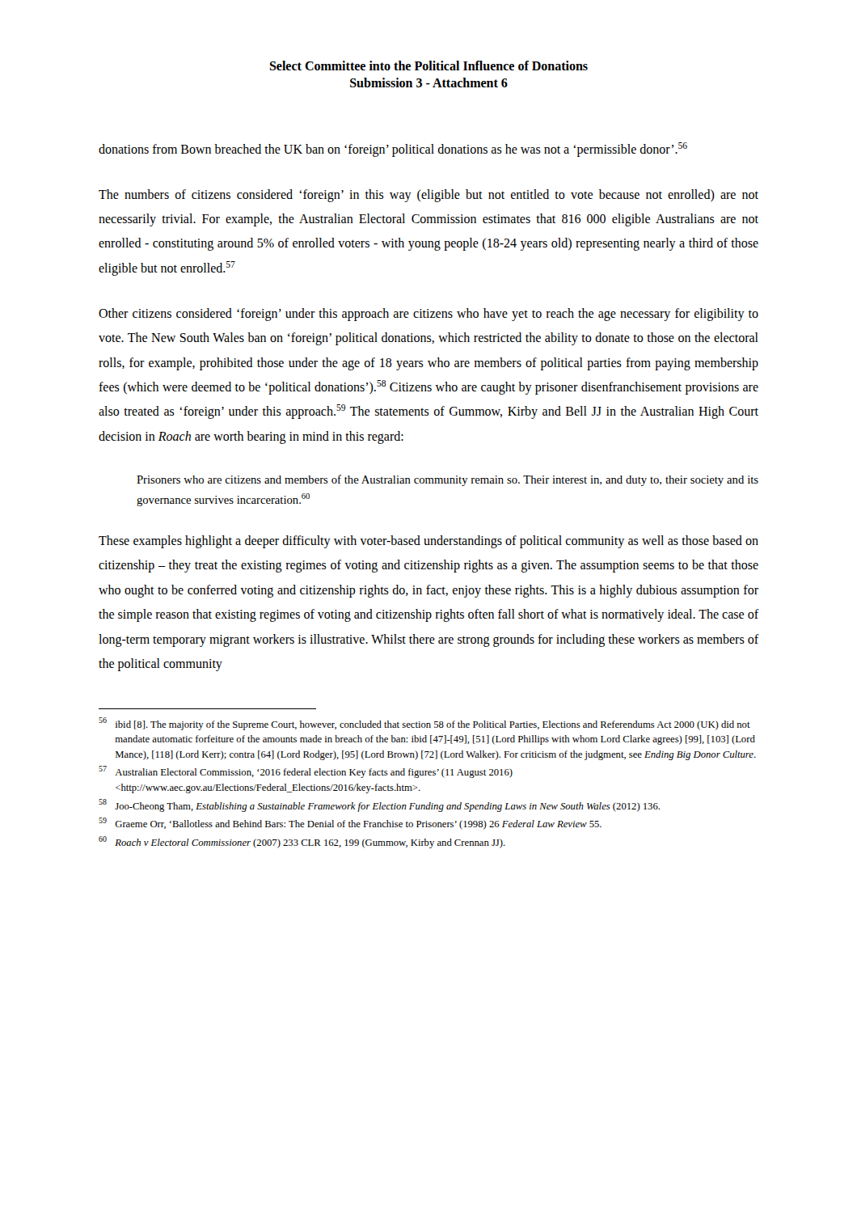Select Committee into the Political Influence of Donations Submission 3 - Attachment 6
donations from Bown breached the UK ban on ‘foreign’ political donations as he was not a ‘permissible donor’.56
The numbers of citizens considered ‘foreign’ in this way (eligible but not entitled to vote because not enrolled) are not necessarily trivial. For example, the Australian Electoral Commission estimates that 816 000 eligible Australians are not enrolled - constituting around 5% of enrolled voters - with young people (18-24 years old) representing nearly a third of those eligible but not enrolled.57
Other citizens considered ‘foreign’ under this approach are citizens who have yet to reach the age necessary for eligibility to vote. The New South Wales ban on ‘foreign’ political donations, which restricted the ability to donate to those on the electoral rolls, for example, prohibited those under the age of 18 years who are members of political parties from paying membership fees (which were deemed to be ‘political donations’).58 Citizens who are caught by prisoner disenfranchisement provisions are also treated as ‘foreign’ under this approach.59 The statements of Gummow, Kirby and Bell JJ in the Australian High Court decision in Roach are worth bearing in mind in this regard:
Prisoners who are citizens and members of the Australian community remain so. Their interest in, and duty to, their society and its governance survives incarceration.60
These examples highlight a deeper difficulty with voter-based understandings of political community as well as those based on citizenship – they treat the existing regimes of voting and citizenship rights as a given. The assumption seems to be that those who ought to be conferred voting and citizenship rights do, in fact, enjoy these rights. This is a highly dubious assumption for the simple reason that existing regimes of voting and citizenship rights often fall short of what is normatively ideal. The case of long-term temporary migrant workers is illustrative. Whilst there are strong grounds for including these workers as members of the political community
56ibid [8]. The majority of the Supreme Court, however, concluded that section 58 of the Political Parties, Elections and Referendums Act 2000 (UK) did not mandate automatic forfeiture of the amounts made in breach of the ban: ibid [47]-[49], [51] (Lord Phillips with whom Lord Clarke agrees) [99], [103] (Lord Mance), [118] (Lord Kerr); contra [64] (Lord Rodger), [95] (Lord Brown) [72] (Lord Walker). For criticism of the judgment, see Ending Big Donor Culture.
57 Australian Electoral Commission, ‘2016 federal election Key facts and figures’ (11 August 2016) <http://www.aec.gov.au/Elections/Federal_Elections/2016/key-facts.htm>.
58 Joo-Cheong Tham, Establishing a Sustainable Framework for Election Funding and Spending Laws in New South Wales (2012) 136.
59 Graeme Orr, ‘Ballotless and Behind Bars: The Denial of the Franchise to Prisoners’ (1998) 26 Federal Law Review 55.
60 Roach v Electoral Commissioner (2007) 233 CLR 162, 199 (Gummow, Kirby and Crennan JJ).